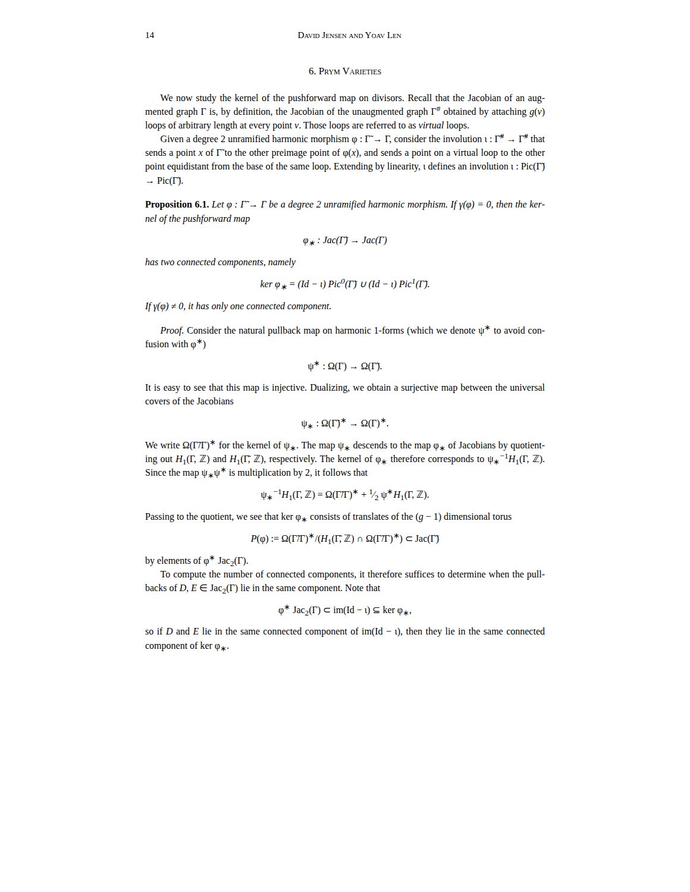14 David Jensen and Yoav Len
6. Prym Varieties
We now study the kernel of the pushforward map on divisors. Recall that the Jacobian of an augmented graph Γ is, by definition, the Jacobian of the unaugmented graph Γ# obtained by attaching g(v) loops of arbitrary length at every point v. Those loops are referred to as virtual loops.
Given a degree 2 unramified harmonic morphism φ : Γ̃ → Γ, consider the involution ι : Γ̃# → Γ̃# that sends a point x of Γ̃ to the other preimage point of φ(x), and sends a point on a virtual loop to the other point equidistant from the base of the same loop. Extending by linearity, ι defines an involution ι : Pic(Γ̃) → Pic(Γ̃).
Proposition 6.1. Let φ : Γ̃ → Γ be a degree 2 unramified harmonic morphism. If γ(φ) = 0, then the kernel of the pushforward map
φ∗ : Jac(Γ̃) → Jac(Γ)
has two connected components, namely
ker φ∗ = (Id − ι) Pic0(Γ̃) ∪ (Id − ι) Pic1(Γ̃).
If γ(φ) ≠ 0, it has only one connected component.
Proof. Consider the natural pullback map on harmonic 1-forms (which we denote ψ∗ to avoid confusion with φ∗)
ψ∗ : Ω(Γ) → Ω(Γ̃).
It is easy to see that this map is injective. Dualizing, we obtain a surjective map between the universal covers of the Jacobians
ψ∗ : Ω(Γ̃)∗ → Ω(Γ)∗.
We write Ω(Γ̃/Γ)∗ for the kernel of ψ∗. The map ψ∗ descends to the map φ∗ of Jacobians by quotienting out H1(Γ, ℤ) and H1(Γ̃, ℤ), respectively. The kernel of φ∗ therefore corresponds to ψ∗−1H1(Γ, ℤ). Since the map ψ∗ψ∗ is multiplication by 2, it follows that
ψ∗−1H1(Γ, ℤ) = Ω(Γ̃/Γ)∗ + 1⁄2 ψ∗H1(Γ, ℤ).
Passing to the quotient, we see that ker φ∗ consists of translates of the (g − 1) dimensional torus
P(φ) := Ω(Γ̃/Γ)∗/(H1(Γ̃, ℤ) ∩ Ω(Γ̃/Γ)∗) ⊂ Jac(Γ̃)
by elements of φ∗ Jac2(Γ).
To compute the number of connected components, it therefore suffices to determine when the pullbacks of D, E ∈ Jac2(Γ) lie in the same component. Note that
φ∗ Jac2(Γ) ⊂ im(Id − ι) ⊆ ker φ∗,
so if D and E lie in the same connected component of im(Id − ι), then they lie in the same connected component of ker φ∗.